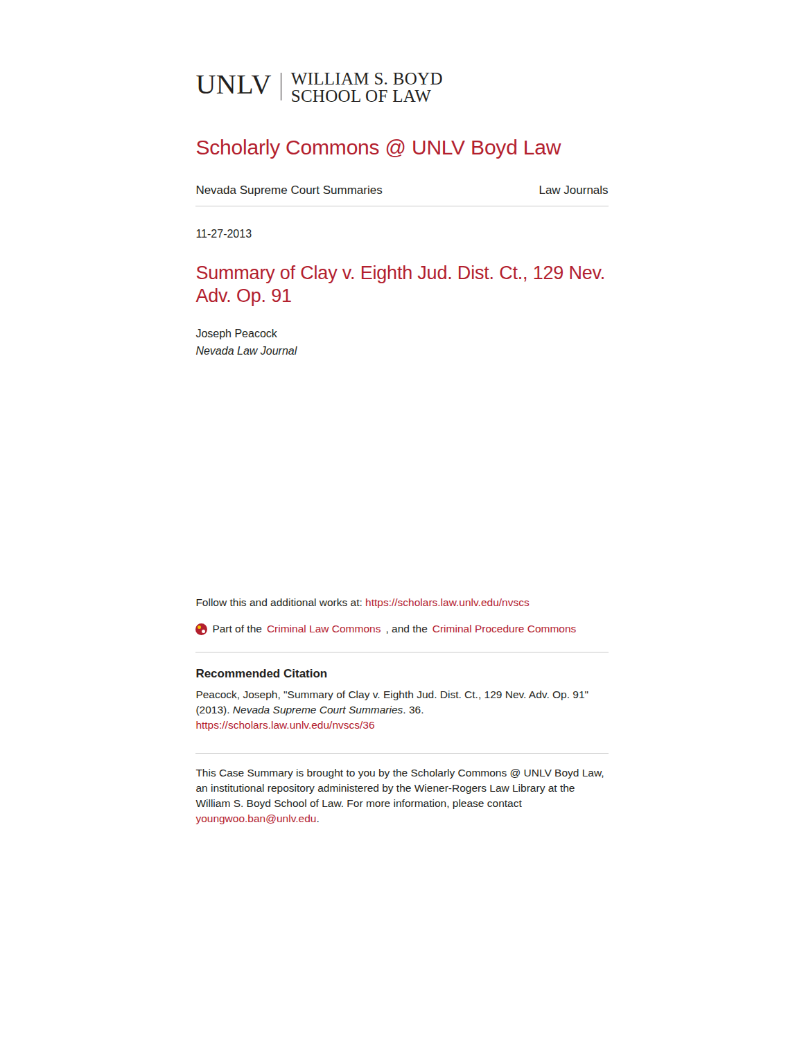UNLV
WILLIAM S. BOYD SCHOOL OF LAW
Scholarly Commons @ UNLV Boyd Law
Nevada Supreme Court Summaries
Law Journals
11-27-2013
Summary of Clay v. Eighth Jud. Dist. Ct., 129 Nev. Adv. Op. 91
Joseph Peacock
Nevada Law Journal
Follow this and additional works at: https://scholars.law.unlv.edu/nvscs
Part of the Criminal Law Commons, and the Criminal Procedure Commons
Recommended Citation
Peacock, Joseph, "Summary of Clay v. Eighth Jud. Dist. Ct., 129 Nev. Adv. Op. 91" (2013). Nevada Supreme Court Summaries. 36.
https://scholars.law.unlv.edu/nvscs/36
This Case Summary is brought to you by the Scholarly Commons @ UNLV Boyd Law, an institutional repository administered by the Wiener-Rogers Law Library at the William S. Boyd School of Law. For more information, please contact youngwoo.ban@unlv.edu.